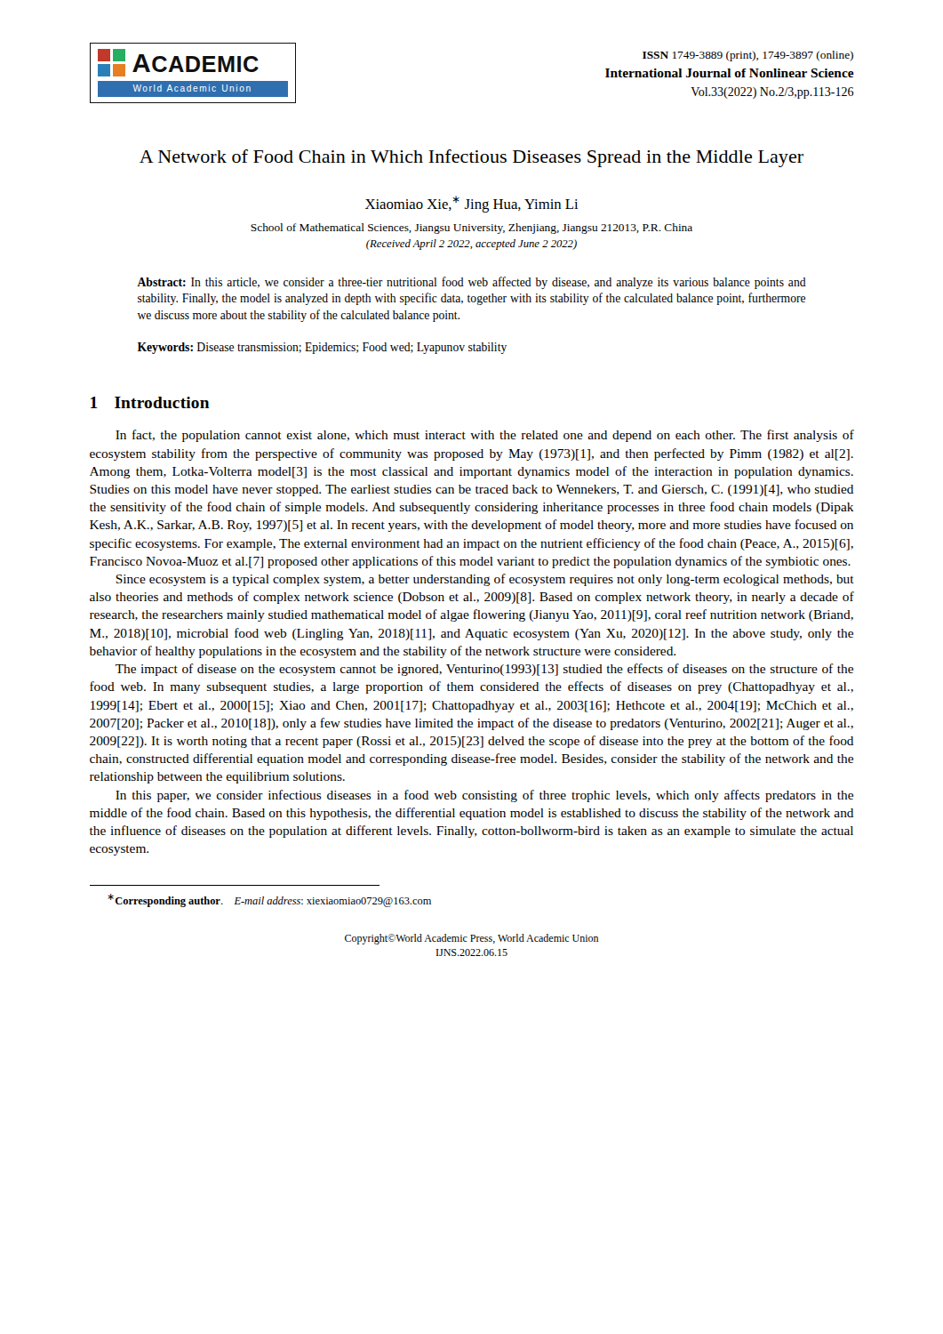ACADEMIC
World Academic Union
ISSN 1749-3889 (print), 1749-3897 (online)
International Journal of Nonlinear Science
Vol.33(2022) No.2/3,pp.113-126
A Network of Food Chain in Which Infectious Diseases Spread in the Middle Layer
Xiaomiao Xie,∗ Jing Hua, Yimin Li
School of Mathematical Sciences, Jiangsu University, Zhenjiang, Jiangsu 212013, P.R. China
(Received April 2 2022, accepted June 2 2022)
Abstract: In this article, we consider a three-tier nutritional food web affected by disease, and analyze its various balance points and stability. Finally, the model is analyzed in depth with specific data, together with its stability of the calculated balance point, furthermore we discuss more about the stability of the calculated balance point.
Keywords: Disease transmission; Epidemics; Food wed; Lyapunov stability
1 Introduction
In fact, the population cannot exist alone, which must interact with the related one and depend on each other. The first analysis of ecosystem stability from the perspective of community was proposed by May (1973)[1], and then perfected by Pimm (1982) et al[2]. Among them, Lotka-Volterra model[3] is the most classical and important dynamics model of the interaction in population dynamics. Studies on this model have never stopped. The earliest studies can be traced back to Wennekers, T. and Giersch, C. (1991)[4], who studied the sensitivity of the food chain of simple models. And subsequently considering inheritance processes in three food chain models (Dipak Kesh, A.K., Sarkar, A.B. Roy, 1997)[5] et al. In recent years, with the development of model theory, more and more studies have focused on specific ecosystems. For example, The external environment had an impact on the nutrient efficiency of the food chain (Peace, A., 2015)[6], Francisco Novoa-Muoz et al.[7] proposed other applications of this model variant to predict the population dynamics of the symbiotic ones.
Since ecosystem is a typical complex system, a better understanding of ecosystem requires not only long-term ecological methods, but also theories and methods of complex network science (Dobson et al., 2009)[8]. Based on complex network theory, in nearly a decade of research, the researchers mainly studied mathematical model of algae flowering (Jianyu Yao, 2011)[9], coral reef nutrition network (Briand, M., 2018)[10], microbial food web (Lingling Yan, 2018)[11], and Aquatic ecosystem (Yan Xu, 2020)[12]. In the above study, only the behavior of healthy populations in the ecosystem and the stability of the network structure were considered.
The impact of disease on the ecosystem cannot be ignored, Venturino(1993)[13] studied the effects of diseases on the structure of the food web. In many subsequent studies, a large proportion of them considered the effects of diseases on prey (Chattopadhyay et al., 1999[14]; Ebert et al., 2000[15]; Xiao and Chen, 2001[17]; Chattopadhyay et al., 2003[16]; Hethcote et al., 2004[19]; McChich et al., 2007[20]; Packer et al., 2010[18]), only a few studies have limited the impact of the disease to predators (Venturino, 2002[21]; Auger et al., 2009[22]). It is worth noting that a recent paper (Rossi et al., 2015)[23] delved the scope of disease into the prey at the bottom of the food chain, constructed differential equation model and corresponding disease-free model. Besides, consider the stability of the network and the relationship between the equilibrium solutions.
In this paper, we consider infectious diseases in a food web consisting of three trophic levels, which only affects predators in the middle of the food chain. Based on this hypothesis, the differential equation model is established to discuss the stability of the network and the influence of diseases on the population at different levels. Finally, cotton-bollworm-bird is taken as an example to simulate the actual ecosystem.
∗Corresponding author. E-mail address: xiexiaomiao0729@163.com
Copyright©World Academic Press, World Academic Union
IJNS.2022.06.15